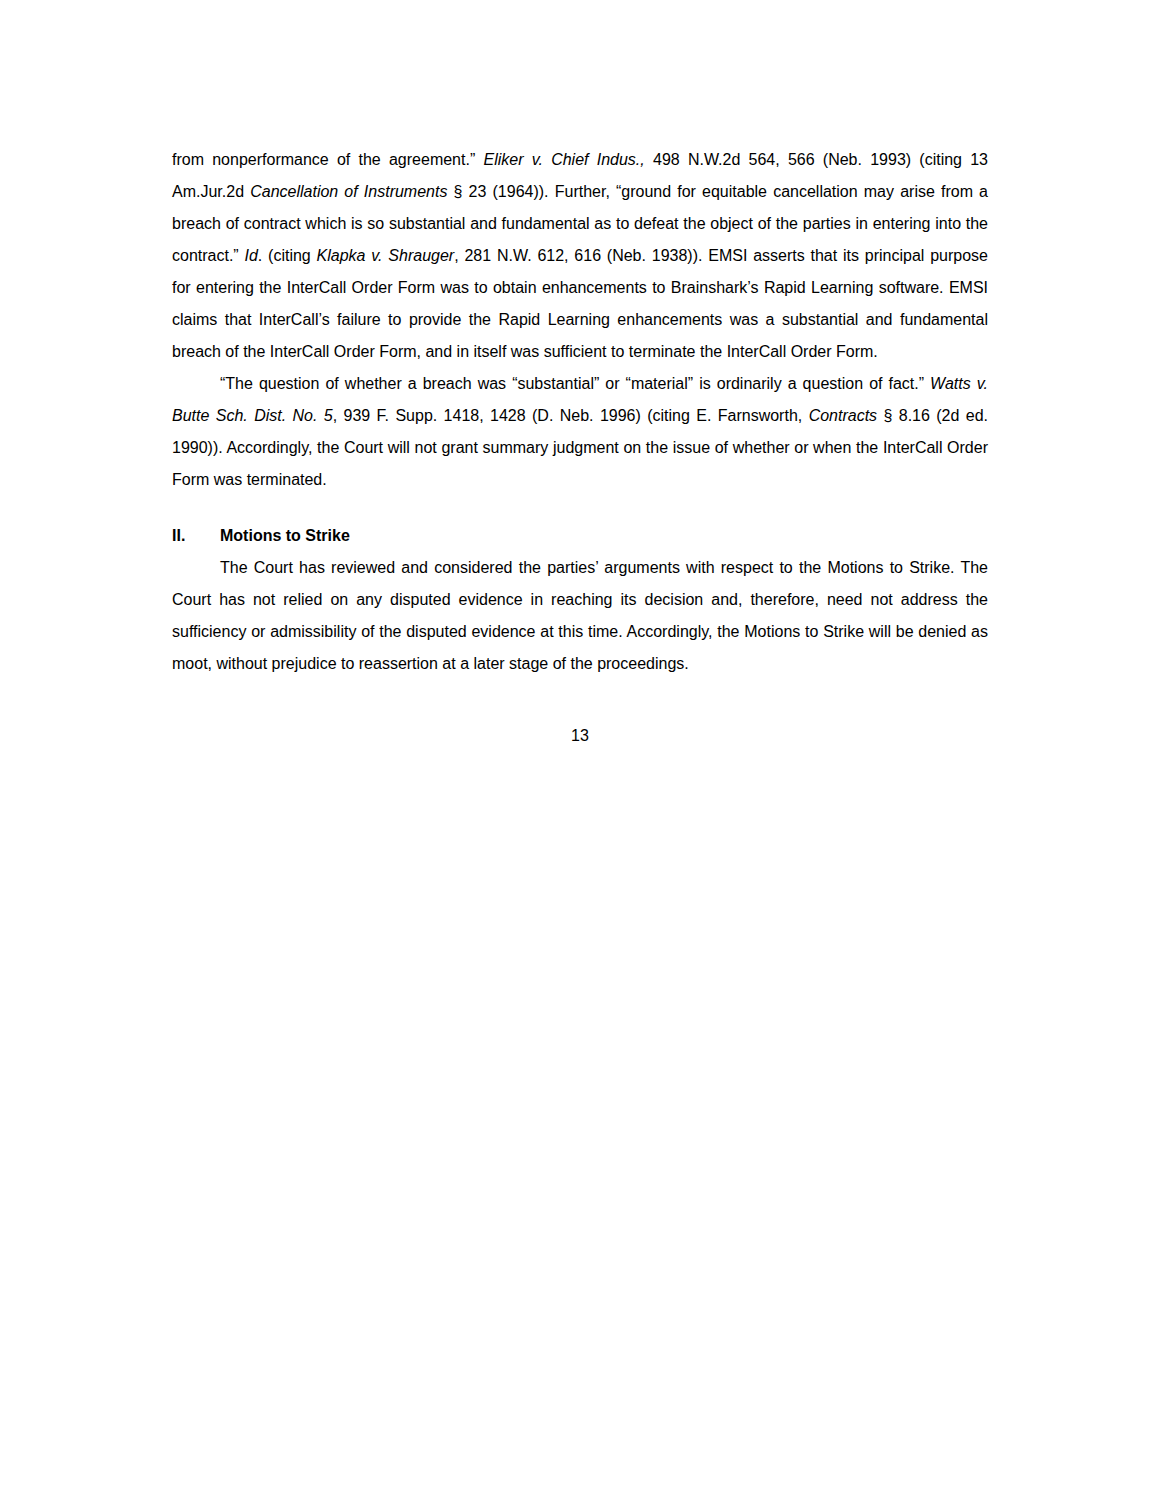from nonperformance of the agreement.” Eliker v. Chief Indus., 498 N.W.2d 564, 566 (Neb. 1993) (citing 13 Am.Jur.2d Cancellation of Instruments § 23 (1964)). Further, “ground for equitable cancellation may arise from a breach of contract which is so substantial and fundamental as to defeat the object of the parties in entering into the contract.” Id. (citing Klapka v. Shrauger, 281 N.W. 612, 616 (Neb. 1938)). EMSI asserts that its principal purpose for entering the InterCall Order Form was to obtain enhancements to Brainshark’s Rapid Learning software. EMSI claims that InterCall’s failure to provide the Rapid Learning enhancements was a substantial and fundamental breach of the InterCall Order Form, and in itself was sufficient to terminate the InterCall Order Form.
“The question of whether a breach was “substantial” or “material” is ordinarily a question of fact.” Watts v. Butte Sch. Dist. No. 5, 939 F. Supp. 1418, 1428 (D. Neb. 1996) (citing E. Farnsworth, Contracts § 8.16 (2d ed. 1990)). Accordingly, the Court will not grant summary judgment on the issue of whether or when the InterCall Order Form was terminated.
II. Motions to Strike
The Court has reviewed and considered the parties’ arguments with respect to the Motions to Strike. The Court has not relied on any disputed evidence in reaching its decision and, therefore, need not address the sufficiency or admissibility of the disputed evidence at this time. Accordingly, the Motions to Strike will be denied as moot, without prejudice to reassertion at a later stage of the proceedings.
13